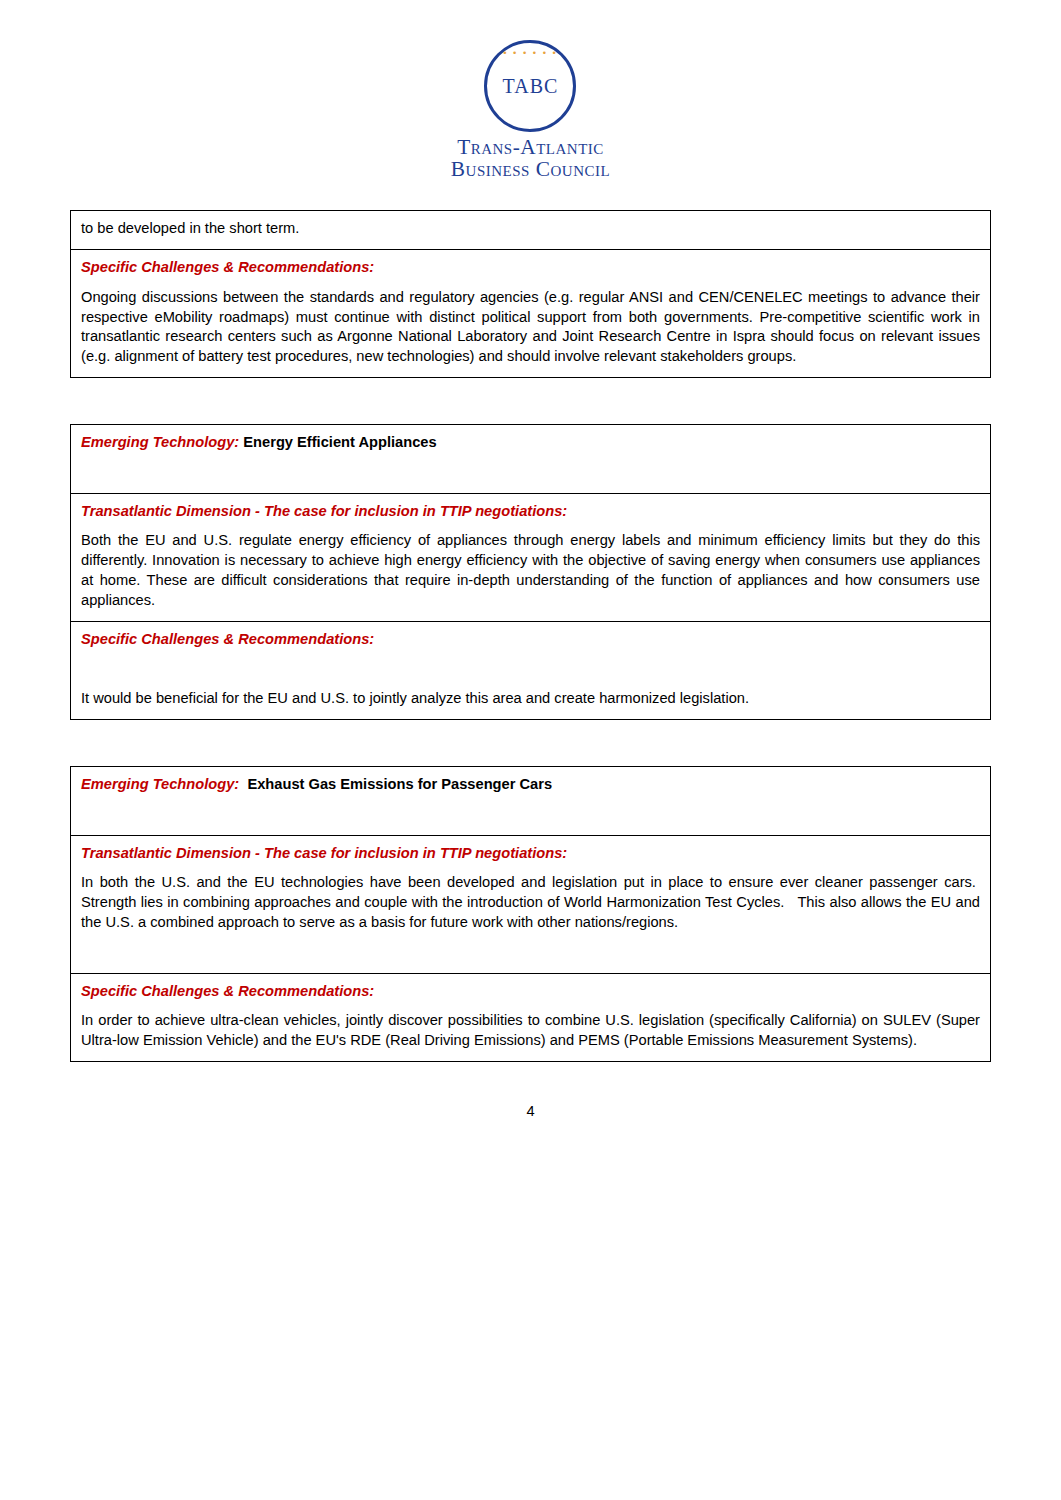• • • • • •
TABC
Trans-Atlantic
Business Council
| to be developed in the short term. |
| Specific Challenges & Recommendations: Ongoing discussions between the standards and regulatory agencies (e.g. regular ANSI and CEN/CENELEC meetings to advance their respective eMobility roadmaps) must continue with distinct political support from both governments. Pre-competitive scientific work in transatlantic research centers such as Argonne National Laboratory and Joint Research Centre in Ispra should focus on relevant issues (e.g. alignment of battery test procedures, new technologies) and should involve relevant stakeholders groups. |
| Emerging Technology: Energy Efficient Appliances |
| Transatlantic Dimension - The case for inclusion in TTIP negotiations: Both the EU and U.S. regulate energy efficiency of appliances through energy labels and minimum efficiency limits but they do this differently. Innovation is necessary to achieve high energy efficiency with the objective of saving energy when consumers use appliances at home. These are difficult considerations that require in-depth understanding of the function of appliances and how consumers use appliances. |
| Specific Challenges & Recommendations: It would be beneficial for the EU and U.S. to jointly analyze this area and create harmonized legislation. |
| Emerging Technology: Exhaust Gas Emissions for Passenger Cars |
| Transatlantic Dimension - The case for inclusion in TTIP negotiations: In both the U.S. and the EU technologies have been developed and legislation put in place to ensure ever cleaner passenger cars. Strength lies in combining approaches and couple with the introduction of World Harmonization Test Cycles. This also allows the EU and the U.S. a combined approach to serve as a basis for future work with other nations/regions. |
| Specific Challenges & Recommendations: In order to achieve ultra-clean vehicles, jointly discover possibilities to combine U.S. legislation (specifically California) on SULEV (Super Ultra-low Emission Vehicle) and the EU's RDE (Real Driving Emissions) and PEMS (Portable Emissions Measurement Systems). |
4